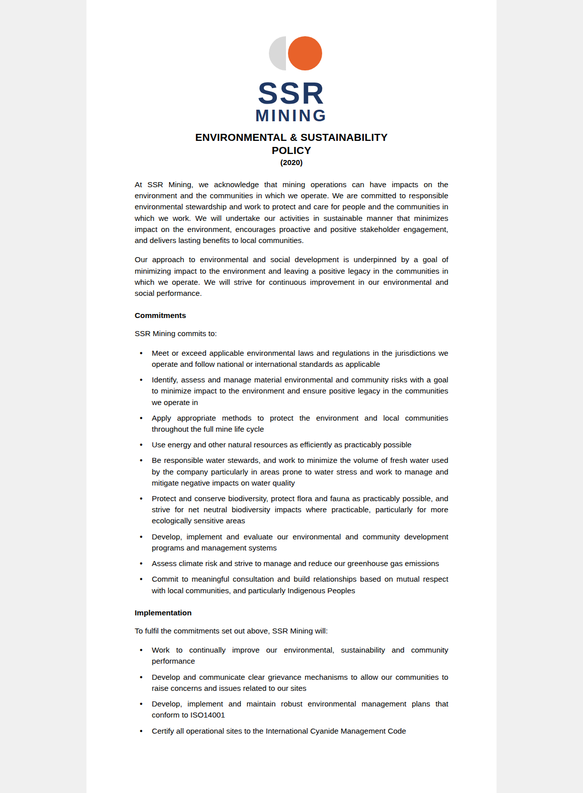SSR
MINING
ENVIRONMENTAL & SUSTAINABILITY
POLICY
(2020)
At SSR Mining, we acknowledge that mining operations can have impacts on the environment and the communities in which we operate. We are committed to responsible environmental stewardship and work to protect and care for people and the communities in which we work. We will undertake our activities in sustainable manner that minimizes impact on the environment, encourages proactive and positive stakeholder engagement, and delivers lasting benefits to local communities.
Our approach to environmental and social development is underpinned by a goal of minimizing impact to the environment and leaving a positive legacy in the communities in which we operate. We will strive for continuous improvement in our environmental and social performance.
Commitments
SSR Mining commits to:
Meet or exceed applicable environmental laws and regulations in the jurisdictions we operate and follow national or international standards as applicable
Identify, assess and manage material environmental and community risks with a goal to minimize impact to the environment and ensure positive legacy in the communities we operate in
Apply appropriate methods to protect the environment and local communities throughout the full mine life cycle
Use energy and other natural resources as efficiently as practicably possible
Be responsible water stewards, and work to minimize the volume of fresh water used by the company particularly in areas prone to water stress and work to manage and mitigate negative impacts on water quality
Protect and conserve biodiversity, protect flora and fauna as practicably possible, and strive for net neutral biodiversity impacts where practicable, particularly for more ecologically sensitive areas
Develop, implement and evaluate our environmental and community development programs and management systems
Assess climate risk and strive to manage and reduce our greenhouse gas emissions
Commit to meaningful consultation and build relationships based on mutual respect with local communities, and particularly Indigenous Peoples
Implementation
To fulfil the commitments set out above, SSR Mining will:
Work to continually improve our environmental, sustainability and community performance
Develop and communicate clear grievance mechanisms to allow our communities to raise concerns and issues related to our sites
Develop, implement and maintain robust environmental management plans that conform to ISO14001
Certify all operational sites to the International Cyanide Management Code